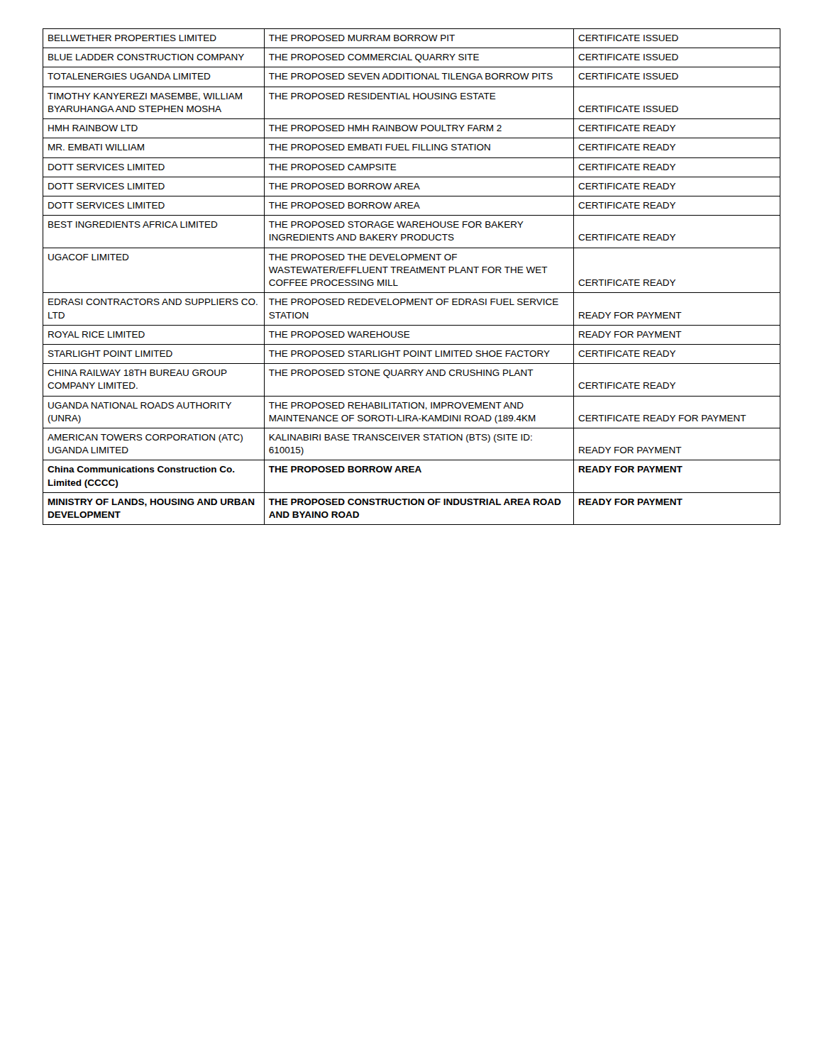| BELLWETHER PROPERTIES LIMITED | THE PROPOSED MURRAM BORROW PIT | CERTIFICATE ISSUED |
| BLUE LADDER CONSTRUCTION COMPANY | THE PROPOSED COMMERCIAL QUARRY SITE | CERTIFICATE ISSUED |
| TOTALENERGIES UGANDA LIMITED | THE PROPOSED SEVEN ADDITIONAL TILENGA BORROW PITS | CERTIFICATE ISSUED |
| TIMOTHY KANYEREZI MASEMBE, WILLIAM BYARUHANGA AND STEPHEN MOSHA | THE PROPOSED RESIDENTIAL HOUSING ESTATE | CERTIFICATE ISSUED |
| HMH RAINBOW LTD | THE PROPOSED HMH RAINBOW POULTRY FARM 2 | CERTIFICATE READY |
| MR. EMBATI WILLIAM | THE PROPOSED EMBATI FUEL FILLING STATION | CERTIFICATE READY |
| DOTT SERVICES LIMITED | THE PROPOSED CAMPSITE | CERTIFICATE READY |
| DOTT SERVICES LIMITED | THE PROPOSED BORROW AREA | CERTIFICATE READY |
| DOTT SERVICES LIMITED | THE PROPOSED BORROW AREA | CERTIFICATE READY |
| BEST INGREDIENTS AFRICA LIMITED | THE PROPOSED STORAGE WAREHOUSE FOR BAKERY INGREDIENTS AND BAKERY PRODUCTS | CERTIFICATE READY |
| UGACOF LIMITED | THE PROPOSED THE DEVELOPMENT OF WASTEWATER/EFFLUENT TREAtMENT PLANT FOR THE WET COFFEE PROCESSING MILL | CERTIFICATE READY |
| EDRASI CONTRACTORS AND SUPPLIERS CO. LTD | THE PROPOSED REDEVELOPMENT OF EDRASI FUEL SERVICE STATION | READY FOR PAYMENT |
| ROYAL RICE LIMITED | THE PROPOSED WAREHOUSE | READY FOR PAYMENT |
| STARLIGHT POINT LIMITED | THE PROPOSED STARLIGHT POINT LIMITED SHOE FACTORY | CERTIFICATE READY |
| CHINA RAILWAY 18TH BUREAU GROUP COMPANY LIMITED. | THE PROPOSED STONE QUARRY AND CRUSHING PLANT | CERTIFICATE READY |
| UGANDA NATIONAL ROADS AUTHORITY (UNRA) | THE PROPOSED REHABILITATION, IMPROVEMENT AND MAINTENANCE OF SOROTI-LIRA-KAMDINI ROAD (189.4KM | CERTIFICATE READY FOR PAYMENT |
| AMERICAN TOWERS CORPORATION (ATC) UGANDA LIMITED | KALINABIRI BASE TRANSCEIVER STATION (BTS) (SITE ID: 610015) | READY FOR PAYMENT |
| China Communications Construction Co. Limited (CCCC) | THE PROPOSED BORROW AREA | READY FOR PAYMENT |
| MINISTRY OF LANDS, HOUSING AND URBAN DEVELOPMENT | THE PROPOSED CONSTRUCTION OF INDUSTRIAL AREA ROAD AND BYAINO ROAD | READY FOR PAYMENT |